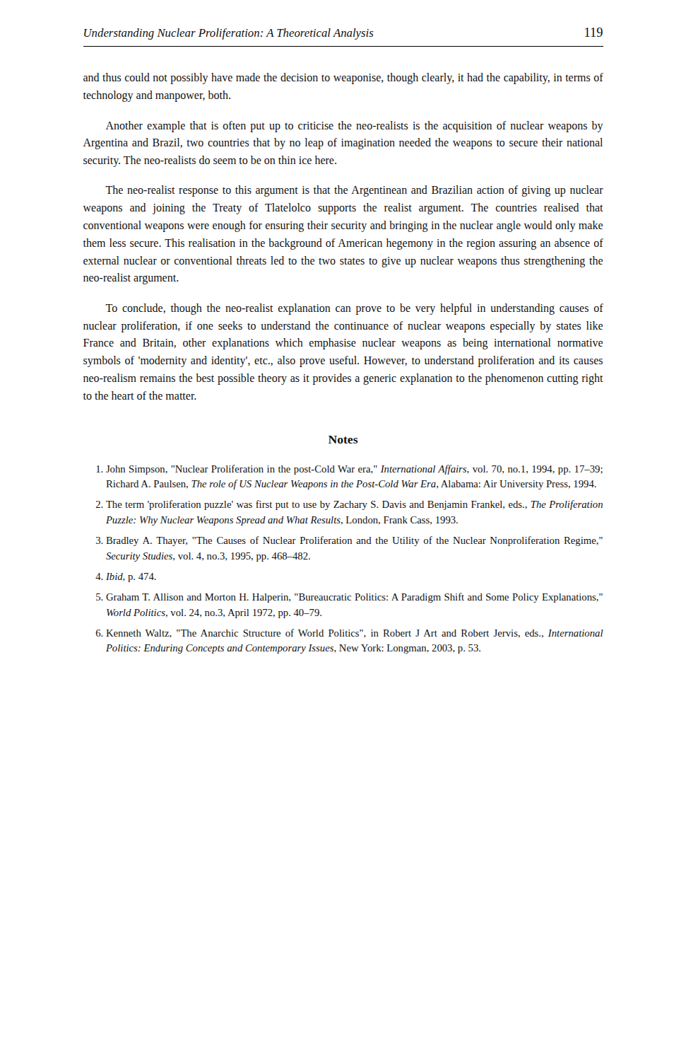Understanding Nuclear Proliferation: A Theoretical Analysis 119
and thus could not possibly have made the decision to weaponise, though clearly, it had the capability, in terms of technology and manpower, both.
Another example that is often put up to criticise the neo-realists is the acquisition of nuclear weapons by Argentina and Brazil, two countries that by no leap of imagination needed the weapons to secure their national security. The neo-realists do seem to be on thin ice here.
The neo-realist response to this argument is that the Argentinean and Brazilian action of giving up nuclear weapons and joining the Treaty of Tlatelolco supports the realist argument. The countries realised that conventional weapons were enough for ensuring their security and bringing in the nuclear angle would only make them less secure. This realisation in the background of American hegemony in the region assuring an absence of external nuclear or conventional threats led to the two states to give up nuclear weapons thus strengthening the neo-realist argument.
To conclude, though the neo-realist explanation can prove to be very helpful in understanding causes of nuclear proliferation, if one seeks to understand the continuance of nuclear weapons especially by states like France and Britain, other explanations which emphasise nuclear weapons as being international normative symbols of 'modernity and identity', etc., also prove useful. However, to understand proliferation and its causes neo-realism remains the best possible theory as it provides a generic explanation to the phenomenon cutting right to the heart of the matter.
Notes
John Simpson, "Nuclear Proliferation in the post-Cold War era," International Affairs, vol. 70, no.1, 1994, pp. 17–39; Richard A. Paulsen, The role of US Nuclear Weapons in the Post-Cold War Era, Alabama: Air University Press, 1994.
The term 'proliferation puzzle' was first put to use by Zachary S. Davis and Benjamin Frankel, eds., The Proliferation Puzzle: Why Nuclear Weapons Spread and What Results, London, Frank Cass, 1993.
Bradley A. Thayer, "The Causes of Nuclear Proliferation and the Utility of the Nuclear Nonproliferation Regime," Security Studies, vol. 4, no.3, 1995, pp. 468–482.
Ibid, p. 474.
Graham T. Allison and Morton H. Halperin, "Bureaucratic Politics: A Paradigm Shift and Some Policy Explanations," World Politics, vol. 24, no.3, April 1972, pp. 40–79.
Kenneth Waltz, "The Anarchic Structure of World Politics", in Robert J Art and Robert Jervis, eds., International Politics: Enduring Concepts and Contemporary Issues, New York: Longman, 2003, p. 53.